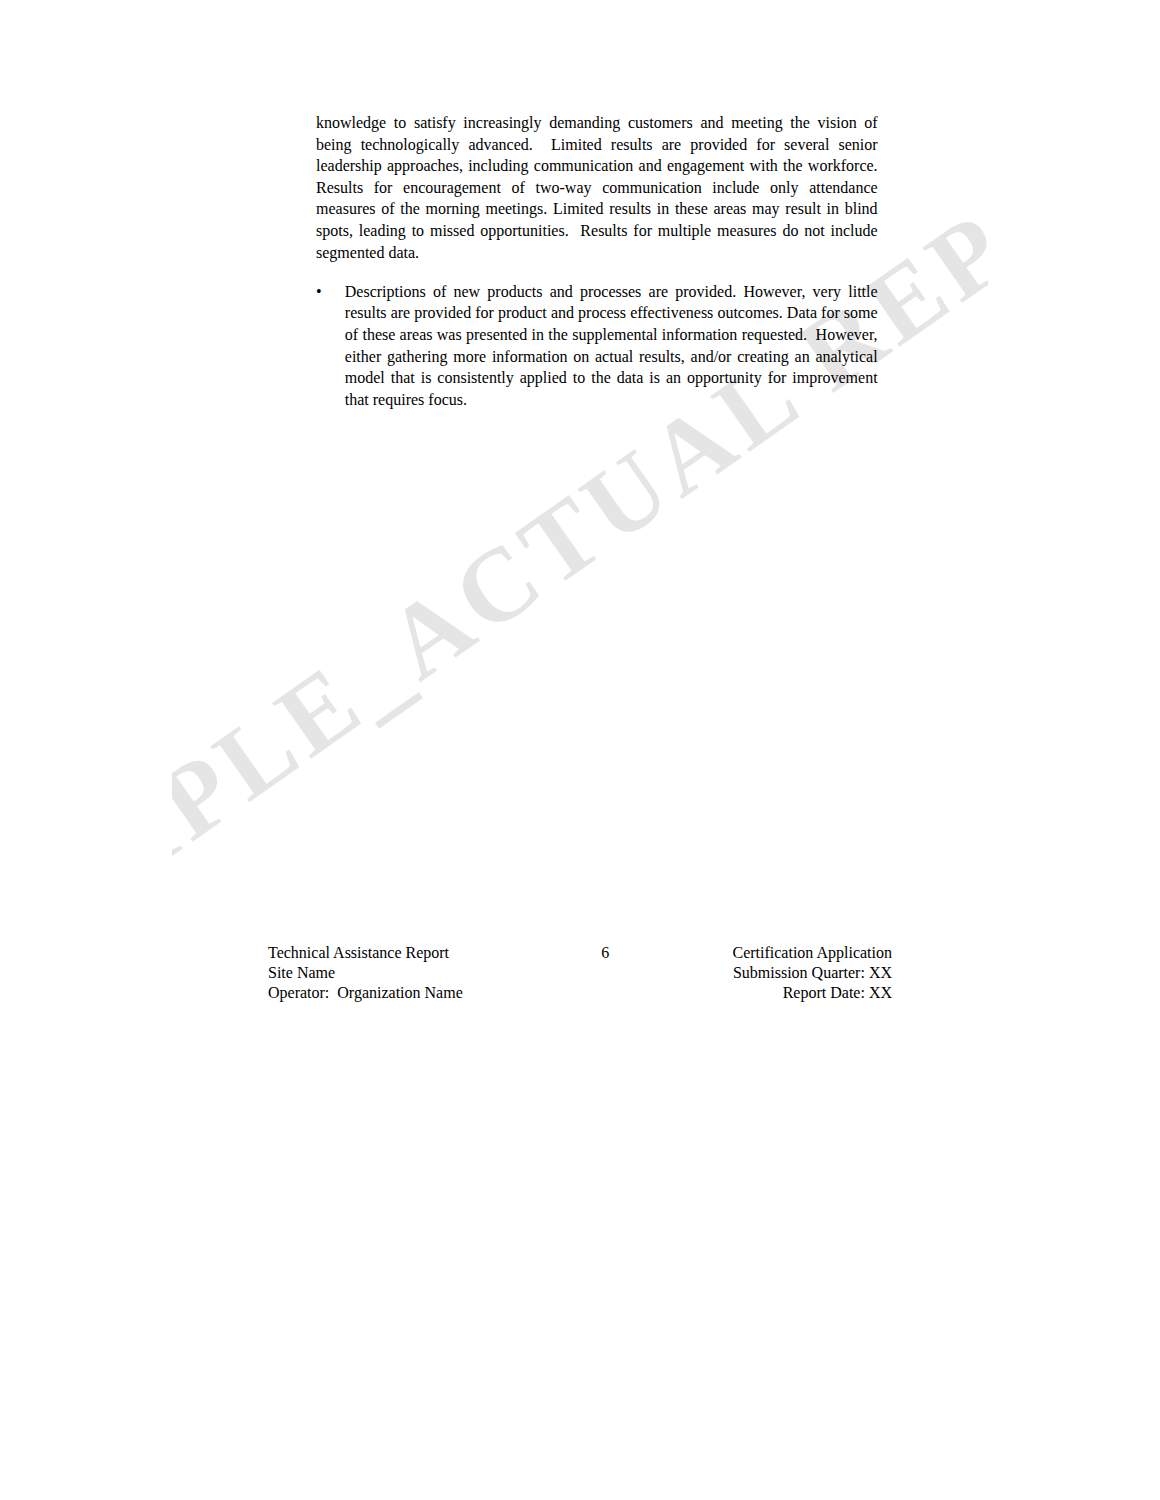SAMPLE_ACTUAL REPORT
knowledge to satisfy increasingly demanding customers and meeting the vision of being technologically advanced. Limited results are provided for several senior leadership approaches, including communication and engagement with the workforce. Results for encouragement of two-way communication include only attendance measures of the morning meetings. Limited results in these areas may result in blind spots, leading to missed opportunities. Results for multiple measures do not include segmented data.
Descriptions of new products and processes are provided. However, very little results are provided for product and process effectiveness outcomes. Data for some of these areas was presented in the supplemental information requested. However, either gathering more information on actual results, and/or creating an analytical model that is consistently applied to the data is an opportunity for improvement that requires focus.
| Technical Assistance Report | 6 | Certification Application |
| Site Name | | Submission Quarter: XX |
| Operator: Organization Name | | Report Date: XX |